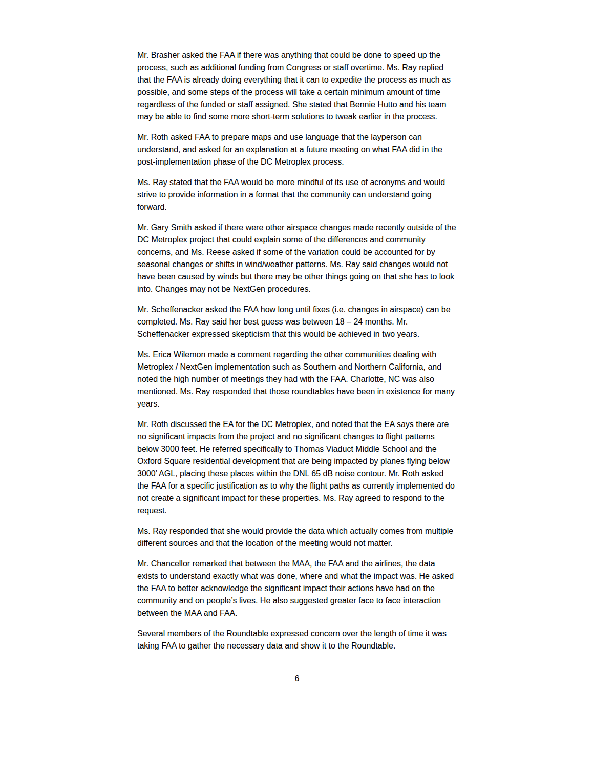Mr. Brasher asked the FAA if there was anything that could be done to speed up the process, such as additional funding from Congress or staff overtime. Ms. Ray replied that the FAA is already doing everything that it can to expedite the process as much as possible, and some steps of the process will take a certain minimum amount of time regardless of the funded or staff assigned. She stated that Bennie Hutto and his team may be able to find some more short-term solutions to tweak earlier in the process.
Mr. Roth asked FAA to prepare maps and use language that the layperson can understand, and asked for an explanation at a future meeting on what FAA did in the post-implementation phase of the DC Metroplex process.
Ms. Ray stated that the FAA would be more mindful of its use of acronyms and would strive to provide information in a format that the community can understand going forward.
Mr. Gary Smith asked if there were other airspace changes made recently outside of the DC Metroplex project that could explain some of the differences and community concerns, and Ms. Reese asked if some of the variation could be accounted for by seasonal changes or shifts in wind/weather patterns. Ms. Ray said changes would not have been caused by winds but there may be other things going on that she has to look into. Changes may not be NextGen procedures.
Mr. Scheffenacker asked the FAA how long until fixes (i.e. changes in airspace) can be completed. Ms. Ray said her best guess was between 18 – 24 months. Mr. Scheffenacker expressed skepticism that this would be achieved in two years.
Ms. Erica Wilemon made a comment regarding the other communities dealing with Metroplex / NextGen implementation such as Southern and Northern California, and noted the high number of meetings they had with the FAA. Charlotte, NC was also mentioned. Ms. Ray responded that those roundtables have been in existence for many years.
Mr. Roth discussed the EA for the DC Metroplex, and noted that the EA says there are no significant impacts from the project and no significant changes to flight patterns below 3000 feet. He referred specifically to Thomas Viaduct Middle School and the Oxford Square residential development that are being impacted by planes flying below 3000’ AGL, placing these places within the DNL 65 dB noise contour. Mr. Roth asked the FAA for a specific justification as to why the flight paths as currently implemented do not create a significant impact for these properties. Ms. Ray agreed to respond to the request.
Ms. Ray responded that she would provide the data which actually comes from multiple different sources and that the location of the meeting would not matter.
Mr. Chancellor remarked that between the MAA, the FAA and the airlines, the data exists to understand exactly what was done, where and what the impact was. He asked the FAA to better acknowledge the significant impact their actions have had on the community and on people’s lives. He also suggested greater face to face interaction between the MAA and FAA.
Several members of the Roundtable expressed concern over the length of time it was taking FAA to gather the necessary data and show it to the Roundtable.
6